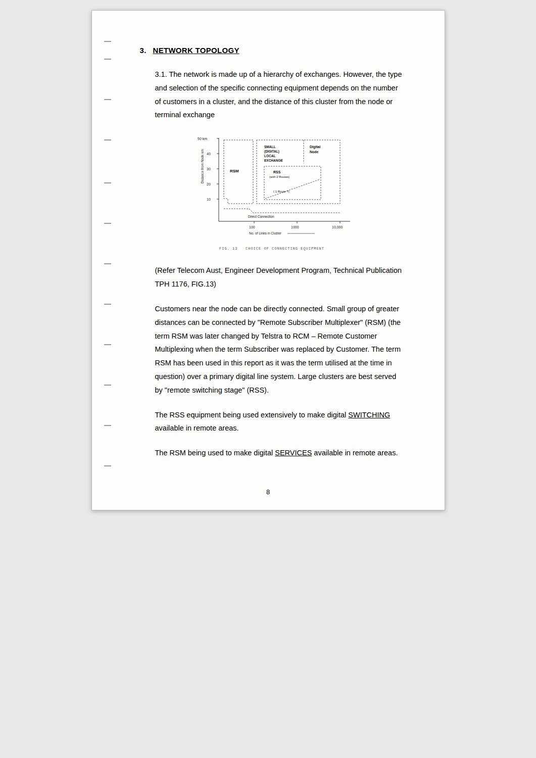3. NETWORK TOPOLOGY
3.1. The network is made up of a hierarchy of exchanges. However, the type and selection of the specific connecting equipment depends on the number of customers in a cluster, and the distance of this cluster from the node or terminal exchange
50 km 40 30 20 10 Distance from Node km 100 1000 10,000 No. of Lines in Cluster RSM SMALL (DIGITAL) LOCAL EXCHANGE Digital Node RSS (with 2 Routes) ( 1 Route ?) Direct Connection
FIG. 13 CHOICE OF CONNECTING EQUIPMENT
(Refer Telecom Aust, Engineer Development Program, Technical Publication TPH 1176, FIG.13)
Customers near the node can be directly connected. Small group of greater distances can be connected by "Remote Subscriber Multiplexer" (RSM) (the term RSM was later changed by Telstra to RCM – Remote Customer Multiplexing when the term Subscriber was replaced by Customer. The term RSM has been used in this report as it was the term utilised at the time in question) over a primary digital line system. Large clusters are best served by "remote switching stage" (RSS).
The RSS equipment being used extensively to make digital SWITCHING available in remote areas.
The RSM being used to make digital SERVICES available in remote areas.
8